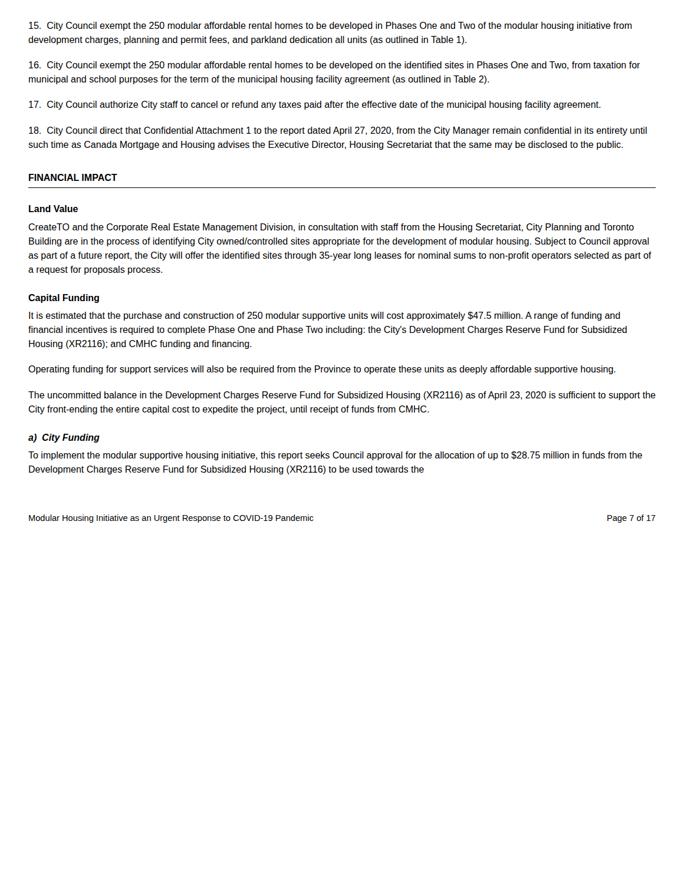15. City Council exempt the 250 modular affordable rental homes to be developed in Phases One and Two of the modular housing initiative from development charges, planning and permit fees, and parkland dedication all units (as outlined in Table 1).
16. City Council exempt the 250 modular affordable rental homes to be developed on the identified sites in Phases One and Two, from taxation for municipal and school purposes for the term of the municipal housing facility agreement (as outlined in Table 2).
17. City Council authorize City staff to cancel or refund any taxes paid after the effective date of the municipal housing facility agreement.
18. City Council direct that Confidential Attachment 1 to the report dated April 27, 2020, from the City Manager remain confidential in its entirety until such time as Canada Mortgage and Housing advises the Executive Director, Housing Secretariat that the same may be disclosed to the public.
FINANCIAL IMPACT
Land Value
CreateTO and the Corporate Real Estate Management Division, in consultation with staff from the Housing Secretariat, City Planning and Toronto Building are in the process of identifying City owned/controlled sites appropriate for the development of modular housing. Subject to Council approval as part of a future report, the City will offer the identified sites through 35-year long leases for nominal sums to non-profit operators selected as part of a request for proposals process.
Capital Funding
It is estimated that the purchase and construction of 250 modular supportive units will cost approximately $47.5 million. A range of funding and financial incentives is required to complete Phase One and Phase Two including: the City's Development Charges Reserve Fund for Subsidized Housing (XR2116); and CMHC funding and financing.
Operating funding for support services will also be required from the Province to operate these units as deeply affordable supportive housing.
The uncommitted balance in the Development Charges Reserve Fund for Subsidized Housing (XR2116) as of April 23, 2020 is sufficient to support the City front-ending the entire capital cost to expedite the project, until receipt of funds from CMHC.
a) City Funding
To implement the modular supportive housing initiative, this report seeks Council approval for the allocation of up to $28.75 million in funds from the Development Charges Reserve Fund for Subsidized Housing (XR2116) to be used towards the
Modular Housing Initiative as an Urgent Response to COVID-19 Pandemic
Page 7 of 17